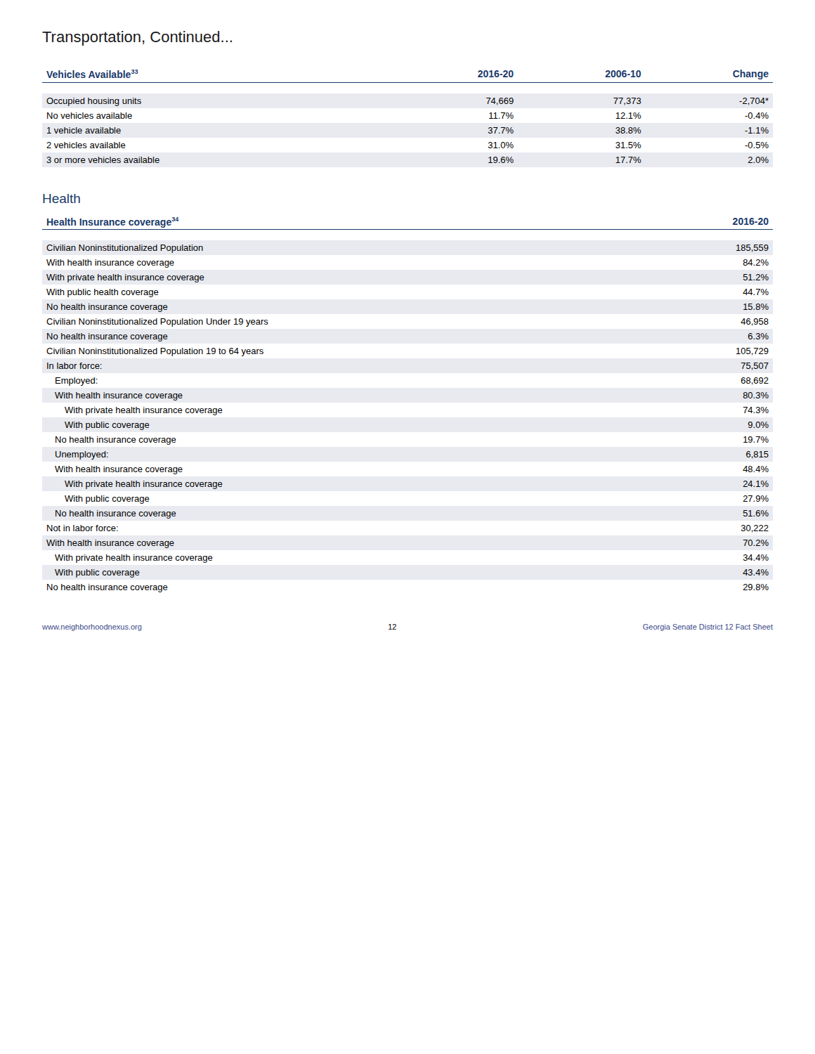Transportation, Continued...
| Vehicles Available 33 | 2016-20 | 2006-10 | Change |
| --- | --- | --- | --- |
| Occupied housing units | 74,669 | 77,373 | -2,704* |
| No vehicles available | 11.7% | 12.1% | -0.4% |
| 1 vehicle available | 37.7% | 38.8% | -1.1% |
| 2 vehicles available | 31.0% | 31.5% | -0.5% |
| 3 or more vehicles available | 19.6% | 17.7% | 2.0% |
Health
| Health Insurance coverage 34 | 2016-20 |
| --- | --- |
| Civilian Noninstitutionalized Population | 185,559 |
| With health insurance coverage | 84.2% |
| With private health insurance coverage | 51.2% |
| With public health coverage | 44.7% |
| No health insurance coverage | 15.8% |
| Civilian Noninstitutionalized Population Under 19 years | 46,958 |
| No health insurance coverage | 6.3% |
| Civilian Noninstitutionalized Population 19 to 64 years | 105,729 |
| In labor force: | 75,507 |
| Employed: | 68,692 |
| With health insurance coverage | 80.3% |
| With private health insurance coverage | 74.3% |
| With public coverage | 9.0% |
| No health insurance coverage | 19.7% |
| Unemployed: | 6,815 |
| With health insurance coverage | 48.4% |
| With private health insurance coverage | 24.1% |
| With public coverage | 27.9% |
| No health insurance coverage | 51.6% |
| Not in labor force: | 30,222 |
| With health insurance coverage | 70.2% |
| With private health insurance coverage | 34.4% |
| With public coverage | 43.4% |
| No health insurance coverage | 29.8% |
www.neighborhoodnexus.org 12 Georgia Senate District 12 Fact Sheet